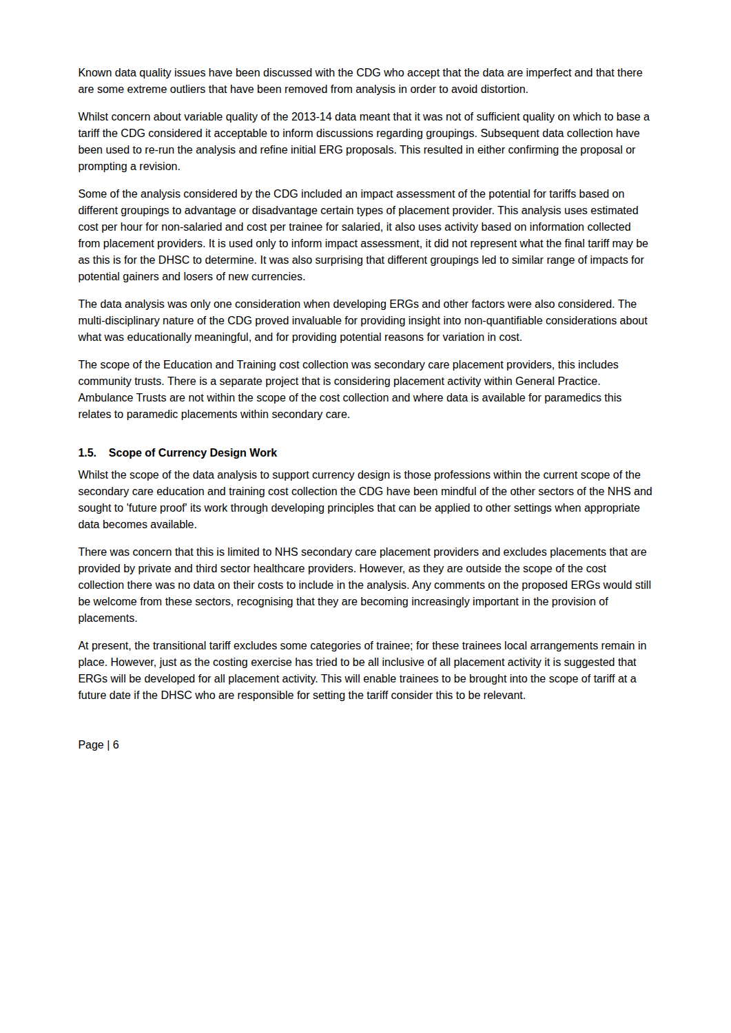Known data quality issues have been discussed with the CDG who accept that the data are imperfect and that there are some extreme outliers that have been removed from analysis in order to avoid distortion.
Whilst concern about variable quality of the 2013-14 data meant that it was not of sufficient quality on which to base a tariff the CDG considered it acceptable to inform discussions regarding groupings. Subsequent data collection have been used to re-run the analysis and refine initial ERG proposals. This resulted in either confirming the proposal or prompting a revision.
Some of the analysis considered by the CDG included an impact assessment of the potential for tariffs based on different groupings to advantage or disadvantage certain types of placement provider. This analysis uses estimated cost per hour for non-salaried and cost per trainee for salaried, it also uses activity based on information collected from placement providers. It is used only to inform impact assessment, it did not represent what the final tariff may be as this is for the DHSC to determine. It was also surprising that different groupings led to similar range of impacts for potential gainers and losers of new currencies.
The data analysis was only one consideration when developing ERGs and other factors were also considered. The multi-disciplinary nature of the CDG proved invaluable for providing insight into non-quantifiable considerations about what was educationally meaningful, and for providing potential reasons for variation in cost.
The scope of the Education and Training cost collection was secondary care placement providers, this includes community trusts. There is a separate project that is considering placement activity within General Practice. Ambulance Trusts are not within the scope of the cost collection and where data is available for paramedics this relates to paramedic placements within secondary care.
1.5. Scope of Currency Design Work
Whilst the scope of the data analysis to support currency design is those professions within the current scope of the secondary care education and training cost collection the CDG have been mindful of the other sectors of the NHS and sought to 'future proof' its work through developing principles that can be applied to other settings when appropriate data becomes available.
There was concern that this is limited to NHS secondary care placement providers and excludes placements that are provided by private and third sector healthcare providers. However, as they are outside the scope of the cost collection there was no data on their costs to include in the analysis. Any comments on the proposed ERGs would still be welcome from these sectors, recognising that they are becoming increasingly important in the provision of placements.
At present, the transitional tariff excludes some categories of trainee; for these trainees local arrangements remain in place. However, just as the costing exercise has tried to be all inclusive of all placement activity it is suggested that ERGs will be developed for all placement activity. This will enable trainees to be brought into the scope of tariff at a future date if the DHSC who are responsible for setting the tariff consider this to be relevant.
Page | 6